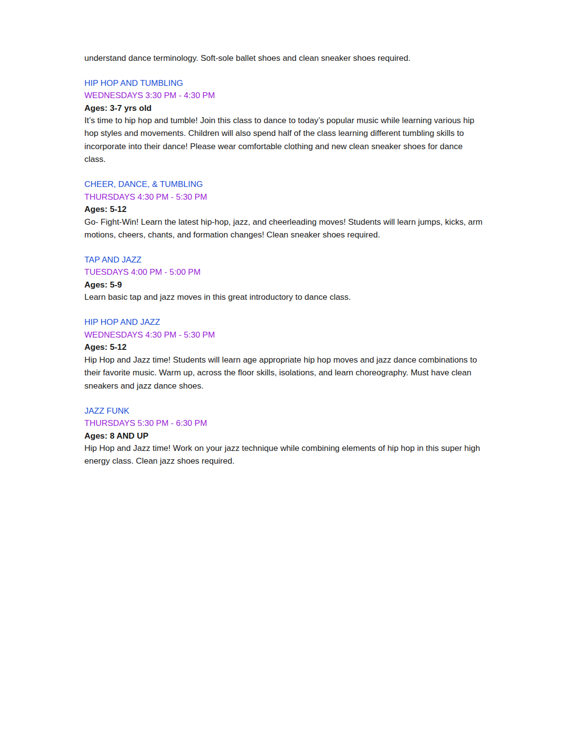understand dance terminology. Soft-sole ballet shoes and clean sneaker shoes required.
Hip Hop and Tumbling
Wednesdays 3:30 PM - 4:30 PM
Ages: 3-7 yrs old
It’s time to hip hop and tumble! Join this class to dance to today’s popular music while learning various hip hop styles and movements. Children will also spend half of the class learning different tumbling skills to incorporate into their dance! Please wear comfortable clothing and new clean sneaker shoes for dance class.
Cheer, Dance, & Tumbling
Thursdays 4:30 PM - 5:30 PM
Ages: 5-12
Go- Fight-Win! Learn the latest hip-hop, jazz, and cheerleading moves! Students will learn jumps, kicks, arm motions, cheers, chants, and formation changes! Clean sneaker shoes required.
Tap and Jazz
Tuesdays 4:00 PM - 5:00 PM
Ages: 5-9
Learn basic tap and jazz moves in this great introductory to dance class.
Hip Hop and Jazz
Wednesdays 4:30 PM - 5:30 PM
Ages: 5-12
Hip Hop and Jazz time! Students will learn age appropriate hip hop moves and jazz dance combinations to their favorite music. Warm up, across the floor skills, isolations, and learn choreography. Must have clean sneakers and jazz dance shoes.
Jazz Funk
Thursdays 5:30 PM - 6:30 PM
Ages: 8 AND UP
Hip Hop and Jazz time! Work on your jazz technique while combining elements of hip hop in this super high energy class. Clean jazz shoes required.